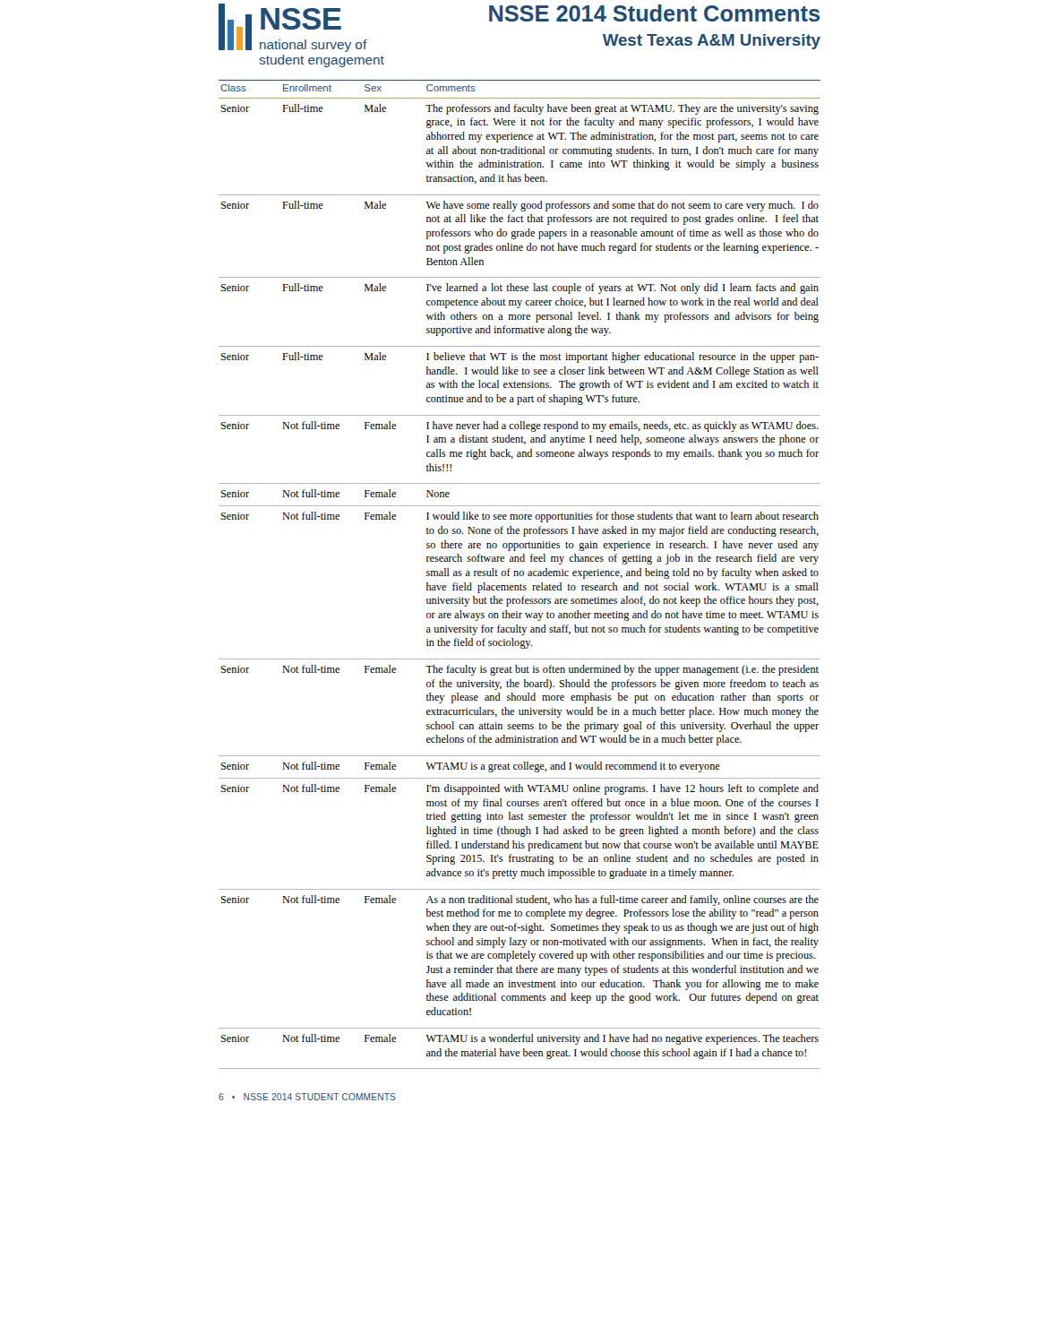NSSE national survey of student engagement
NSSE 2014 Student Comments
West Texas A&M University
| Class | Enrollment | Sex | Comments |
| --- | --- | --- | --- |
| Senior | Full-time | Male | The professors and faculty have been great at WTAMU. They are the university's saving grace, in fact. Were it not for the faculty and many specific professors, I would have abhorred my experience at WT. The administration, for the most part, seems not to care at all about non-traditional or commuting students. In turn, I don't much care for many within the administration. I came into WT thinking it would be simply a business transaction, and it has been. |
| Senior | Full-time | Male | We have some really good professors and some that do not seem to care very much. I do not at all like the fact that professors are not required to post grades online. I feel that professors who do grade papers in a reasonable amount of time as well as those who do not post grades online do not have much regard for students or the learning experience. -Benton Allen |
| Senior | Full-time | Male | I've learned a lot these last couple of years at WT. Not only did I learn facts and gain competence about my career choice, but I learned how to work in the real world and deal with others on a more personal level. I thank my professors and advisors for being supportive and informative along the way. |
| Senior | Full-time | Male | I believe that WT is the most important higher educational resource in the upper pan-handle. I would like to see a closer link between WT and A&M College Station as well as with the local extensions. The growth of WT is evident and I am excited to watch it continue and to be a part of shaping WT's future. |
| Senior | Not full-time | Female | I have never had a college respond to my emails, needs, etc. as quickly as WTAMU does. I am a distant student, and anytime I need help, someone always answers the phone or calls me right back, and someone always responds to my emails. thank you so much for this!!! |
| Senior | Not full-time | Female | None |
| Senior | Not full-time | Female | I would like to see more opportunities for those students that want to learn about research to do so. None of the professors I have asked in my major field are conducting research, so there are no opportunities to gain experience in research. I have never used any research software and feel my chances of getting a job in the research field are very small as a result of no academic experience, and being told no by faculty when asked to have field placements related to research and not social work. WTAMU is a small university but the professors are sometimes aloof, do not keep the office hours they post, or are always on their way to another meeting and do not have time to meet. WTAMU is a university for faculty and staff, but not so much for students wanting to be competitive in the field of sociology. |
| Senior | Not full-time | Female | The faculty is great but is often undermined by the upper management (i.e. the president of the university, the board). Should the professors be given more freedom to teach as they please and should more emphasis be put on education rather than sports or extracurriculars, the university would be in a much better place. How much money the school can attain seems to be the primary goal of this university. Overhaul the upper echelons of the administration and WT would be in a much better place. |
| Senior | Not full-time | Female | WTAMU is a great college, and I would recommend it to everyone |
| Senior | Not full-time | Female | I'm disappointed with WTAMU online programs. I have 12 hours left to complete and most of my final courses aren't offered but once in a blue moon. One of the courses I tried getting into last semester the professor wouldn't let me in since I wasn't green lighted in time (though I had asked to be green lighted a month before) and the class filled. I understand his predicament but now that course won't be available until MAYBE Spring 2015. It's frustrating to be an online student and no schedules are posted in advance so it's pretty much impossible to graduate in a timely manner. |
| Senior | Not full-time | Female | As a non traditional student, who has a full-time career and family, online courses are the best method for me to complete my degree. Professors lose the ability to "read" a person when they are out-of-sight. Sometimes they speak to us as though we are just out of high school and simply lazy or non-motivated with our assignments. When in fact, the reality is that we are completely covered up with other responsibilities and our time is precious. Just a reminder that there are many types of students at this wonderful institution and we have all made an investment into our education. Thank you for allowing me to make these additional comments and keep up the good work. Our futures depend on great education! |
| Senior | Not full-time | Female | WTAMU is a wonderful university and I have had no negative experiences. The teachers and the material have been great. I would choose this school again if I had a chance to! |
6 • NSSE 2014 STUDENT COMMENTS